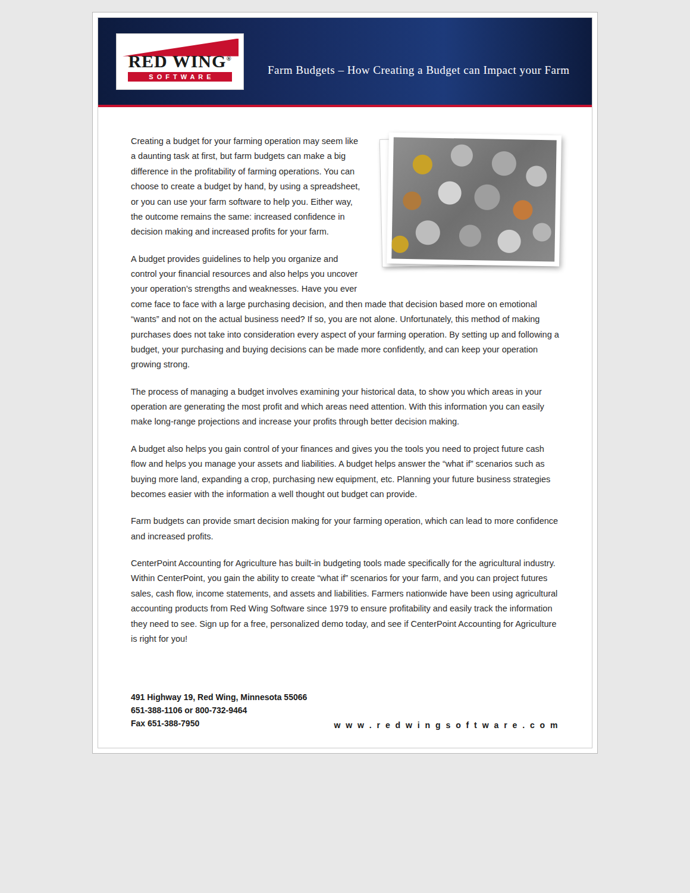RED WING®
SOFTWARE
Farm Budgets – How Creating a Budget can Impact your Farm
Creating a budget for your farming operation may seem like a daunting task at first, but farm budgets can make a big difference in the profitability of farming operations. You can choose to create a budget by hand, by using a spreadsheet, or you can use your farm software to help you. Either way, the outcome remains the same: increased confidence in decision making and increased profits for your farm.
A budget provides guidelines to help you organize and control your financial resources and also helps you uncover your operation’s strengths and weaknesses. Have you ever come face to face with a large purchasing decision, and then made that decision based more on emotional “wants” and not on the actual business need? If so, you are not alone. Unfortunately, this method of making purchases does not take into consideration every aspect of your farming operation. By setting up and following a budget, your purchasing and buying decisions can be made more confidently, and can keep your operation growing strong.
The process of managing a budget involves examining your historical data, to show you which areas in your operation are generating the most profit and which areas need attention. With this information you can easily make long-range projections and increase your profits through better decision making.
A budget also helps you gain control of your finances and gives you the tools you need to project future cash flow and helps you manage your assets and liabilities. A budget helps answer the “what if” scenarios such as buying more land, expanding a crop, purchasing new equipment, etc. Planning your future business strategies becomes easier with the information a well thought out budget can provide.
Farm budgets can provide smart decision making for your farming operation, which can lead to more confidence and increased profits.
CenterPoint Accounting for Agriculture has built-in budgeting tools made specifically for the agricultural industry. Within CenterPoint, you gain the ability to create “what if” scenarios for your farm, and you can project futures sales, cash flow, income statements, and assets and liabilities. Farmers nationwide have been using agricultural accounting products from Red Wing Software since 1979 to ensure profitability and easily track the information they need to see. Sign up for a free, personalized demo today, and see if CenterPoint Accounting for Agriculture is right for you!
491 Highway 19, Red Wing, Minnesota 55066
651-388-1106 or 800-732-9464
Fax 651-388-7950
w w w . r e d w i n g s o f t w a r e . c o m